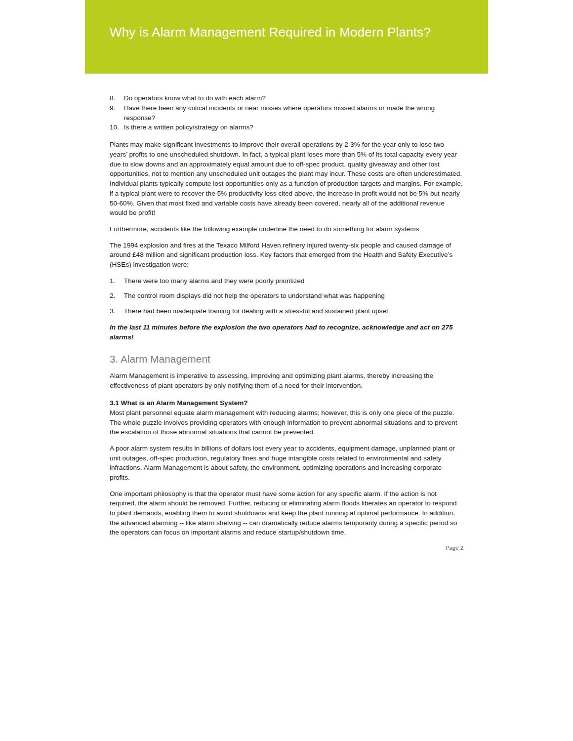Why is Alarm Management Required in Modern Plants?
8. Do operators know what to do with each alarm?
9. Have there been any critical incidents or near misses where operators missed alarms or made the wrong response?
10. Is there a written policy/strategy on alarms?
Plants may make significant investments to improve their overall operations by 2-3% for the year only to lose two years’ profits to one unscheduled shutdown. In fact, a typical plant loses more than 5% of its total capacity every year due to slow downs and an approximately equal amount due to off-spec product, quality giveaway and other lost opportunities, not to mention any unscheduled unit outages the plant may incur. These costs are often underestimated. Individual plants typically compute lost opportunities only as a function of production targets and margins. For example, if a typical plant were to recover the 5% productivity loss cited above, the increase in profit would not be 5% but nearly 50-60%. Given that most fixed and variable costs have already been covered, nearly all of the additional revenue would be profit!
Furthermore, accidents like the following example underline the need to do something for alarm systems:
The 1994 explosion and fires at the Texaco Milford Haven refinery injured twenty-six people and caused damage of around £48 million and significant production loss. Key factors that emerged from the Health and Safety Executive’s (HSEs) investigation were:
1. There were too many alarms and they were poorly prioritized
2. The control room displays did not help the operators to understand what was happening
3. There had been inadequate training for dealing with a stressful and sustained plant upset
In the last 11 minutes before the explosion the two operators had to recognize, acknowledge and act on 275 alarms!
3. Alarm Management
Alarm Management is imperative to assessing, improving and optimizing plant alarms, thereby increasing the effectiveness of plant operators by only notifying them of a need for their intervention.
3.1 What is an Alarm Management System?
Most plant personnel equate alarm management with reducing alarms; however, this is only one piece of the puzzle. The whole puzzle involves providing operators with enough information to prevent abnormal situations and to prevent the escalation of those abnormal situations that cannot be prevented.
A poor alarm system results in billions of dollars lost every year to accidents, equipment damage, unplanned plant or unit outages, off-spec production, regulatory fines and huge intangible costs related to environmental and safety infractions. Alarm Management is about safety, the environment, optimizing operations and increasing corporate profits.
One important philosophy is that the operator must have some action for any specific alarm. If the action is not required, the alarm should be removed. Further, reducing or eliminating alarm floods liberates an operator to respond to plant demands, enabling them to avoid shutdowns and keep the plant running at optimal performance. In addition, the advanced alarming -- like alarm shelving -- can dramatically reduce alarms temporarily during a specific period so the operators can focus on important alarms and reduce startup/shutdown time.
Page 2